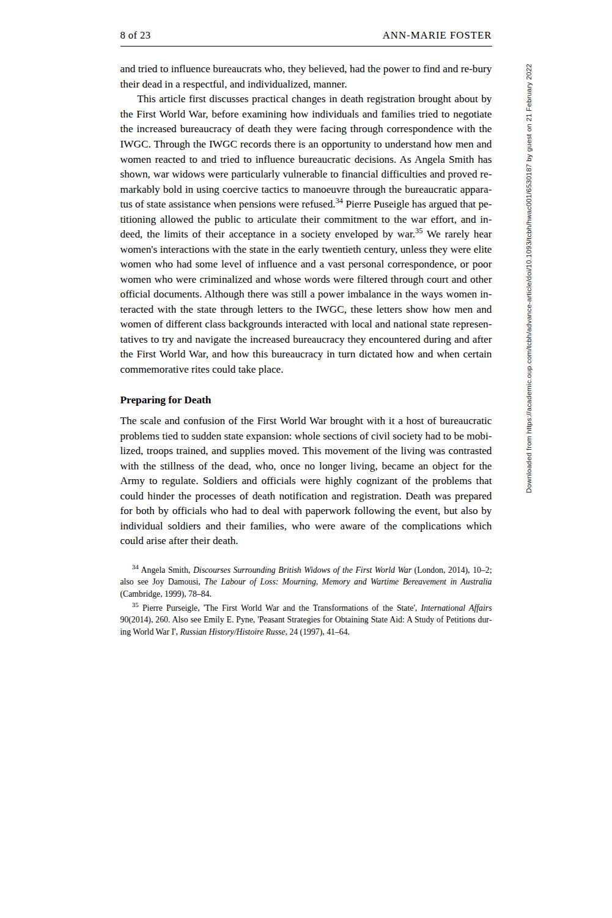Downloaded from https://academic.oup.com/tcbh/advance-article/doi/10.1093/tcbh/hwac001/6530187 by guest on 21 February 2022
8 of 23 Ann-Marie Foster
and tried to influence bureaucrats who, they believed, had the power to find and re-bury their dead in a respectful, and individualized, manner.
This article first discusses practical changes in death registration brought about by the First World War, before examining how individuals and families tried to negotiate the increased bureaucracy of death they were facing through correspondence with the IWGC. Through the IWGC records there is an opportunity to understand how men and women reacted to and tried to influence bureaucratic decisions. As Angela Smith has shown, war widows were particularly vulnerable to financial difficulties and proved remarkably bold in using coercive tactics to manoeuvre through the bureaucratic apparatus of state assistance when pensions were refused.34 Pierre Puseigle has argued that petitioning allowed the public to articulate their commitment to the war effort, and indeed, the limits of their acceptance in a society enveloped by war.35 We rarely hear women's interactions with the state in the early twentieth century, unless they were elite women who had some level of influence and a vast personal correspondence, or poor women who were criminalized and whose words were filtered through court and other official documents. Although there was still a power imbalance in the ways women interacted with the state through letters to the IWGC, these letters show how men and women of different class backgrounds interacted with local and national state representatives to try and navigate the increased bureaucracy they encountered during and after the First World War, and how this bureaucracy in turn dictated how and when certain commemorative rites could take place.
Preparing for Death
The scale and confusion of the First World War brought with it a host of bureaucratic problems tied to sudden state expansion: whole sections of civil society had to be mobilized, troops trained, and supplies moved. This movement of the living was contrasted with the stillness of the dead, who, once no longer living, became an object for the Army to regulate. Soldiers and officials were highly cognizant of the problems that could hinder the processes of death notification and registration. Death was prepared for both by officials who had to deal with paperwork following the event, but also by individual soldiers and their families, who were aware of the complications which could arise after their death.
34 Angela Smith, Discourses Surrounding British Widows of the First World War (London, 2014), 10–2; also see Joy Damousi, The Labour of Loss: Mourning, Memory and Wartime Bereavement in Australia (Cambridge, 1999), 78–84.
35 Pierre Purseigle, 'The First World War and the Transformations of the State', International Affairs 90(2014), 260. Also see Emily E. Pyne, 'Peasant Strategies for Obtaining State Aid: A Study of Petitions during World War I', Russian History/Histoire Russe, 24 (1997), 41–64.